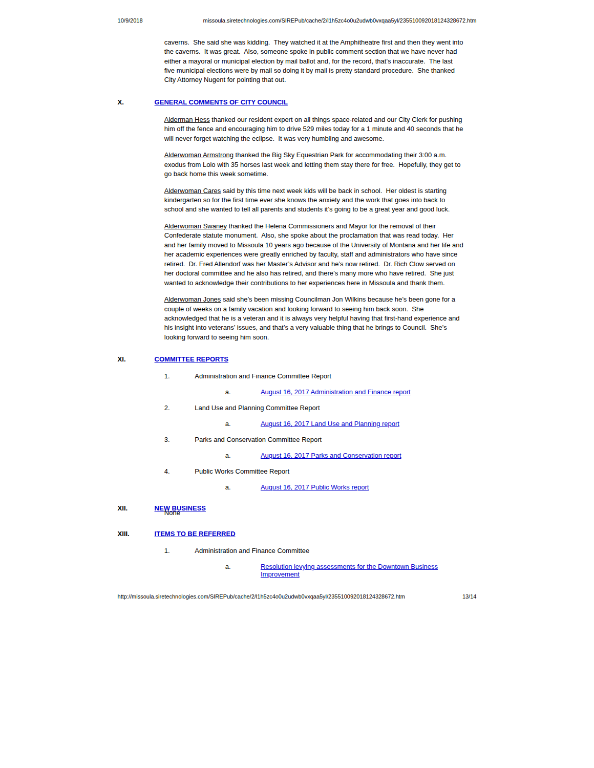10/9/2018 missoula.siretechnologies.com/SIREPub/cache/2/l1h5zc4o0u2udwb0vxqaa5yl/235510092018124328672.htm
caverns. She said she was kidding. They watched it at the Amphitheatre first and then they went into the caverns. It was great. Also, someone spoke in public comment section that we have never had either a mayoral or municipal election by mail ballot and, for the record, that’s inaccurate. The last five municipal elections were by mail so doing it by mail is pretty standard procedure. She thanked City Attorney Nugent for pointing that out.
X.
GENERAL COMMENTS OF CITY COUNCIL
Alderman Hess thanked our resident expert on all things space-related and our City Clerk for pushing him off the fence and encouraging him to drive 529 miles today for a 1 minute and 40 seconds that he will never forget watching the eclipse. It was very humbling and awesome.
Alderwoman Armstrong thanked the Big Sky Equestrian Park for accommodating their 3:00 a.m. exodus from Lolo with 35 horses last week and letting them stay there for free. Hopefully, they get to go back home this week sometime.
Alderwoman Cares said by this time next week kids will be back in school. Her oldest is starting kindergarten so for the first time ever she knows the anxiety and the work that goes into back to school and she wanted to tell all parents and students it’s going to be a great year and good luck.
Alderwoman Swaney thanked the Helena Commissioners and Mayor for the removal of their Confederate statute monument. Also, she spoke about the proclamation that was read today. Her and her family moved to Missoula 10 years ago because of the University of Montana and her life and her academic experiences were greatly enriched by faculty, staff and administrators who have since retired. Dr. Fred Allendorf was her Master’s Advisor and he’s now retired. Dr. Rich Clow served on her doctoral committee and he also has retired, and there’s many more who have retired. She just wanted to acknowledge their contributions to her experiences here in Missoula and thank them.
Alderwoman Jones said she’s been missing Councilman Jon Wilkins because he’s been gone for a couple of weeks on a family vacation and looking forward to seeing him back soon. She acknowledged that he is a veteran and it is always very helpful having that first-hand experience and his insight into veterans’ issues, and that’s a very valuable thing that he brings to Council. She’s looking forward to seeing him soon.
XI.
COMMITTEE REPORTS
1.
Administration and Finance Committee Report
a.
August 16, 2017 Administration and Finance report
2.
Land Use and Planning Committee Report
a.
August 16, 2017 Land Use and Planning report
3.
Parks and Conservation Committee Report
a.
August 16, 2017 Parks and Conservation report
4.
Public Works Committee Report
a.
August 16, 2017 Public Works report
XII.
NEW BUSINESS
None
XIII.
ITEMS TO BE REFERRED
1.
Administration and Finance Committee
a.
Resolution levying assessments for the Downtown Business Improvement
http://missoula.siretechnologies.com/SIREPub/cache/2/l1h5zc4o0u2udwb0vxqaa5yl/235510092018124328672.htm 13/14